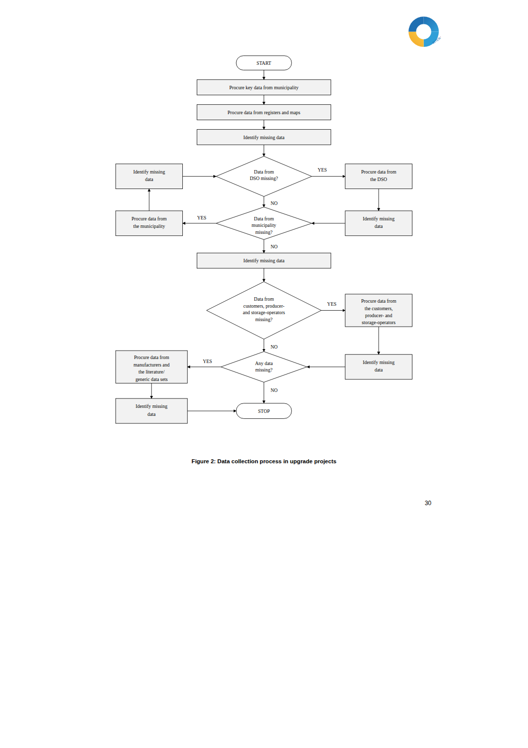INTERACT
START Procure key data from municipality Procure data from registers and maps Identify missing data Data from DSO missing? YES Procure data from the DSO Identify missing data NO Identify missing data Data from municipality missing? YES Procure data from the municipality NO Identify missing data Data from customers, producer- and storage-operators missing? YES Procure data from the customers, producer- and storage-operators Identify missing data NO Any data missing? YES Procure data from manufacturers and the literature/ generic data sets Identify missing data NO STOP
Figure 2: Data collection process in upgrade projects
30